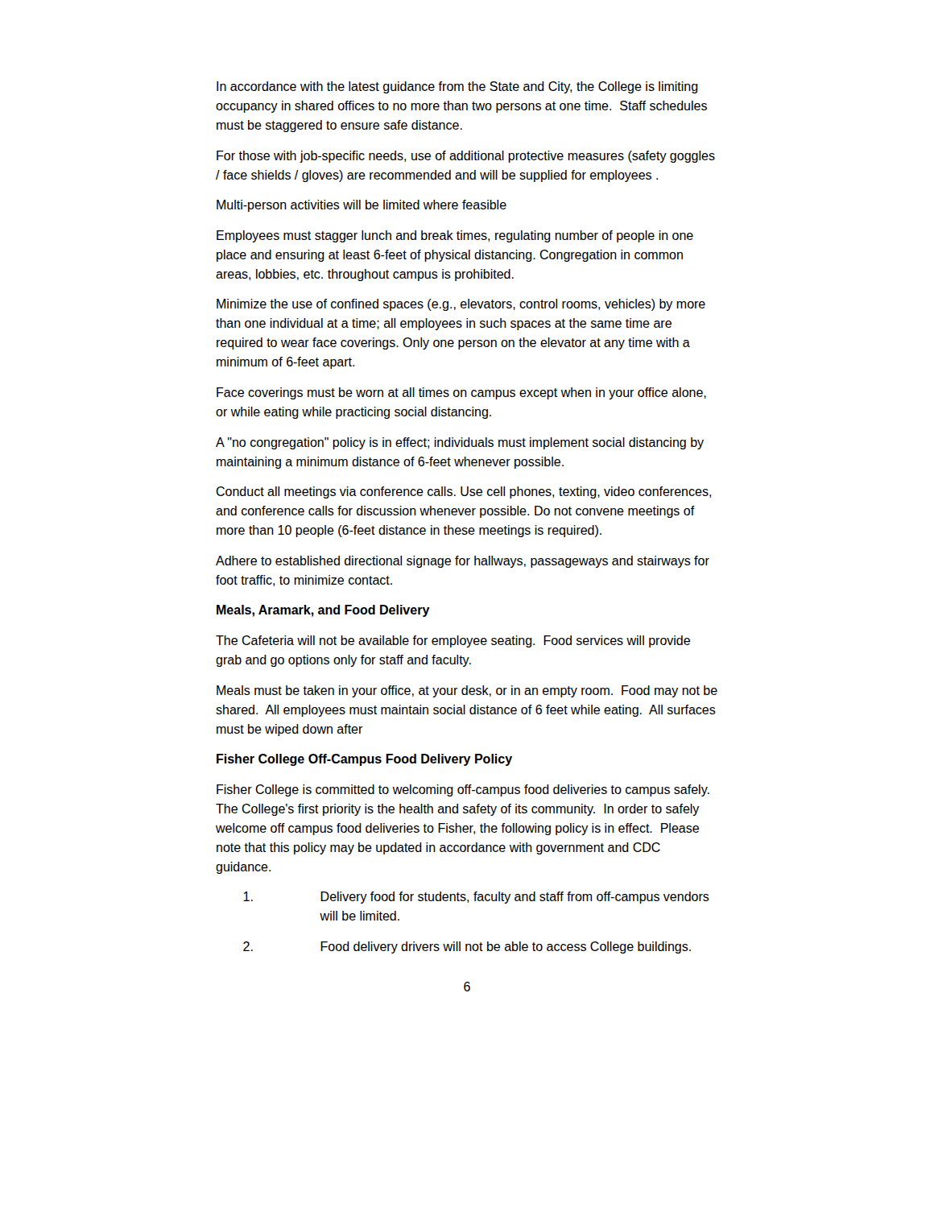In accordance with the latest guidance from the State and City, the College is limiting occupancy in shared offices to no more than two persons at one time. Staff schedules must be staggered to ensure safe distance.
For those with job-specific needs, use of additional protective measures (safety goggles / face shields / gloves) are recommended and will be supplied for employees .
Multi-person activities will be limited where feasible
Employees must stagger lunch and break times, regulating number of people in one place and ensuring at least 6-feet of physical distancing. Congregation in common areas, lobbies, etc. throughout campus is prohibited.
Minimize the use of confined spaces (e.g., elevators, control rooms, vehicles) by more than one individual at a time; all employees in such spaces at the same time are required to wear face coverings. Only one person on the elevator at any time with a minimum of 6-feet apart.
Face coverings must be worn at all times on campus except when in your office alone, or while eating while practicing social distancing.
A "no congregation" policy is in effect; individuals must implement social distancing by maintaining a minimum distance of 6-feet whenever possible.
Conduct all meetings via conference calls. Use cell phones, texting, video conferences, and conference calls for discussion whenever possible. Do not convene meetings of more than 10 people (6-feet distance in these meetings is required).
Adhere to established directional signage for hallways, passageways and stairways for foot traffic, to minimize contact.
Meals, Aramark, and Food Delivery
The Cafeteria will not be available for employee seating. Food services will provide grab and go options only for staff and faculty.
Meals must be taken in your office, at your desk, or in an empty room. Food may not be shared. All employees must maintain social distance of 6 feet while eating. All surfaces must be wiped down after
Fisher College Off-Campus Food Delivery Policy
Fisher College is committed to welcoming off-campus food deliveries to campus safely. The College's first priority is the health and safety of its community. In order to safely welcome off campus food deliveries to Fisher, the following policy is in effect. Please note that this policy may be updated in accordance with government and CDC guidance.
Delivery food for students, faculty and staff from off-campus vendors will be limited.
Food delivery drivers will not be able to access College buildings.
6